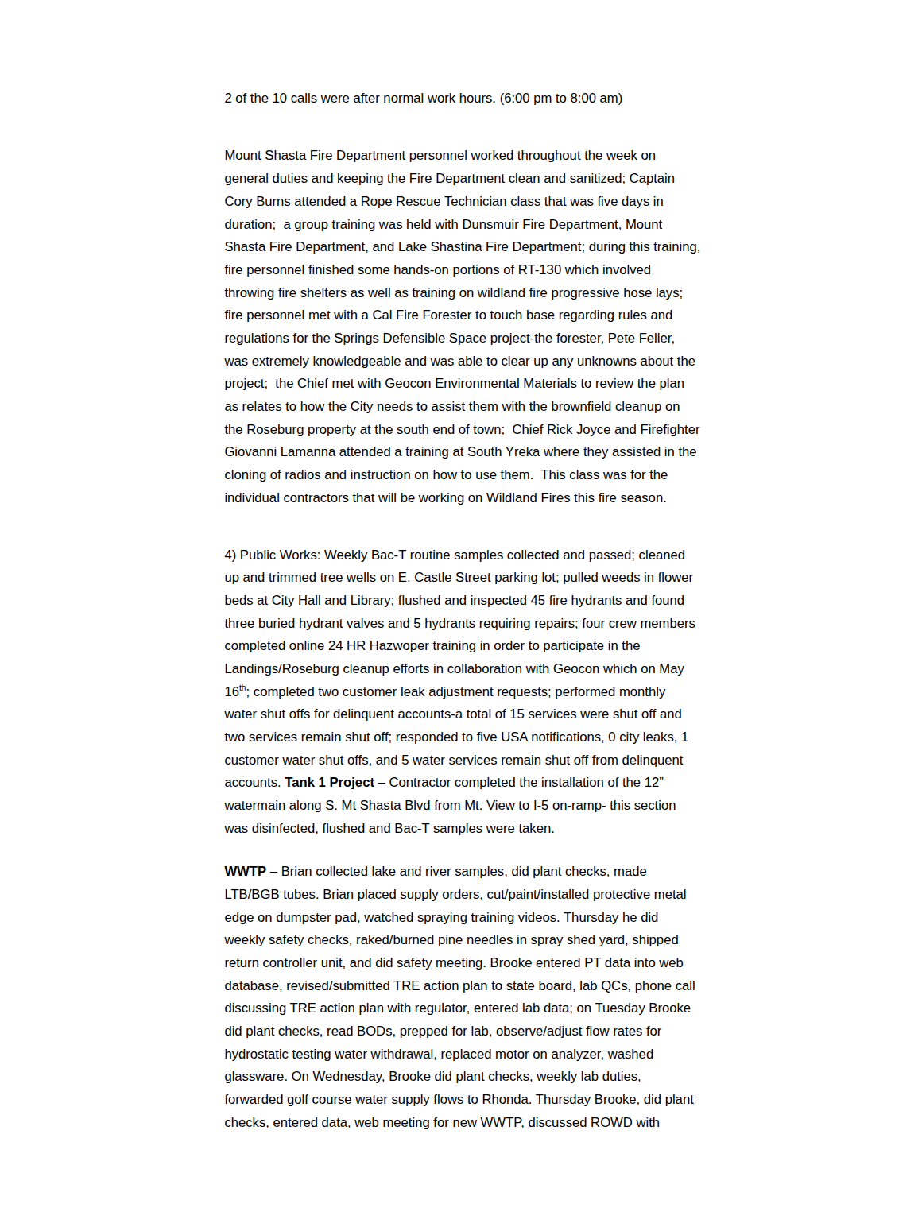2 of the 10 calls were after normal work hours. (6:00 pm to 8:00 am)
Mount Shasta Fire Department personnel worked throughout the week on general duties and keeping the Fire Department clean and sanitized; Captain Cory Burns attended a Rope Rescue Technician class that was five days in duration; a group training was held with Dunsmuir Fire Department, Mount Shasta Fire Department, and Lake Shastina Fire Department; during this training, fire personnel finished some hands-on portions of RT-130 which involved throwing fire shelters as well as training on wildland fire progressive hose lays; fire personnel met with a Cal Fire Forester to touch base regarding rules and regulations for the Springs Defensible Space project-the forester, Pete Feller, was extremely knowledgeable and was able to clear up any unknowns about the project; the Chief met with Geocon Environmental Materials to review the plan as relates to how the City needs to assist them with the brownfield cleanup on the Roseburg property at the south end of town; Chief Rick Joyce and Firefighter Giovanni Lamanna attended a training at South Yreka where they assisted in the cloning of radios and instruction on how to use them. This class was for the individual contractors that will be working on Wildland Fires this fire season.
4) Public Works: Weekly Bac-T routine samples collected and passed; cleaned up and trimmed tree wells on E. Castle Street parking lot; pulled weeds in flower beds at City Hall and Library; flushed and inspected 45 fire hydrants and found three buried hydrant valves and 5 hydrants requiring repairs; four crew members completed online 24 HR Hazwoper training in order to participate in the Landings/Roseburg cleanup efforts in collaboration with Geocon which on May 16th; completed two customer leak adjustment requests; performed monthly water shut offs for delinquent accounts-a total of 15 services were shut off and two services remain shut off; responded to five USA notifications, 0 city leaks, 1 customer water shut offs, and 5 water services remain shut off from delinquent accounts. Tank 1 Project – Contractor completed the installation of the 12” watermain along S. Mt Shasta Blvd from Mt. View to I-5 on-ramp- this section was disinfected, flushed and Bac-T samples were taken.
WWTP – Brian collected lake and river samples, did plant checks, made LTB/BGB tubes. Brian placed supply orders, cut/paint/installed protective metal edge on dumpster pad, watched spraying training videos. Thursday he did weekly safety checks, raked/burned pine needles in spray shed yard, shipped return controller unit, and did safety meeting. Brooke entered PT data into web database, revised/submitted TRE action plan to state board, lab QCs, phone call discussing TRE action plan with regulator, entered lab data; on Tuesday Brooke did plant checks, read BODs, prepped for lab, observe/adjust flow rates for hydrostatic testing water withdrawal, replaced motor on analyzer, washed glassware. On Wednesday, Brooke did plant checks, weekly lab duties, forwarded golf course water supply flows to Rhonda. Thursday Brooke, did plant checks, entered data, web meeting for new WWTP, discussed ROWD with